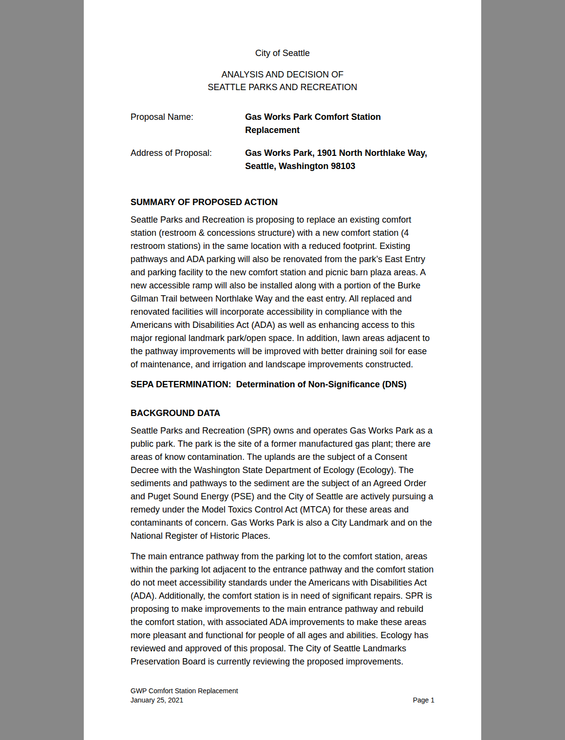City of Seattle
ANALYSIS AND DECISION OF
SEATTLE PARKS AND RECREATION
Proposal Name:
Gas Works Park Comfort Station Replacement
Address of Proposal:
Gas Works Park, 1901 North Northlake Way, Seattle, Washington 98103
SUMMARY OF PROPOSED ACTION
Seattle Parks and Recreation is proposing to replace an existing comfort station (restroom & concessions structure) with a new comfort station (4 restroom stations) in the same location with a reduced footprint. Existing pathways and ADA parking will also be renovated from the park’s East Entry and parking facility to the new comfort station and picnic barn plaza areas. A new accessible ramp will also be installed along with a portion of the Burke Gilman Trail between Northlake Way and the east entry. All replaced and renovated facilities will incorporate accessibility in compliance with the Americans with Disabilities Act (ADA) as well as enhancing access to this major regional landmark park/open space. In addition, lawn areas adjacent to the pathway improvements will be improved with better draining soil for ease of maintenance, and irrigation and landscape improvements constructed.
SEPA DETERMINATION: Determination of Non-Significance (DNS)
BACKGROUND DATA
Seattle Parks and Recreation (SPR) owns and operates Gas Works Park as a public park. The park is the site of a former manufactured gas plant; there are areas of know contamination. The uplands are the subject of a Consent Decree with the Washington State Department of Ecology (Ecology). The sediments and pathways to the sediment are the subject of an Agreed Order and Puget Sound Energy (PSE) and the City of Seattle are actively pursuing a remedy under the Model Toxics Control Act (MTCA) for these areas and contaminants of concern. Gas Works Park is also a City Landmark and on the National Register of Historic Places.
The main entrance pathway from the parking lot to the comfort station, areas within the parking lot adjacent to the entrance pathway and the comfort station do not meet accessibility standards under the Americans with Disabilities Act (ADA). Additionally, the comfort station is in need of significant repairs. SPR is proposing to make improvements to the main entrance pathway and rebuild the comfort station, with associated ADA improvements to make these areas more pleasant and functional for people of all ages and abilities. Ecology has reviewed and approved of this proposal. The City of Seattle Landmarks Preservation Board is currently reviewing the proposed improvements.
GWP Comfort Station Replacement
January 25, 2021
Page 1